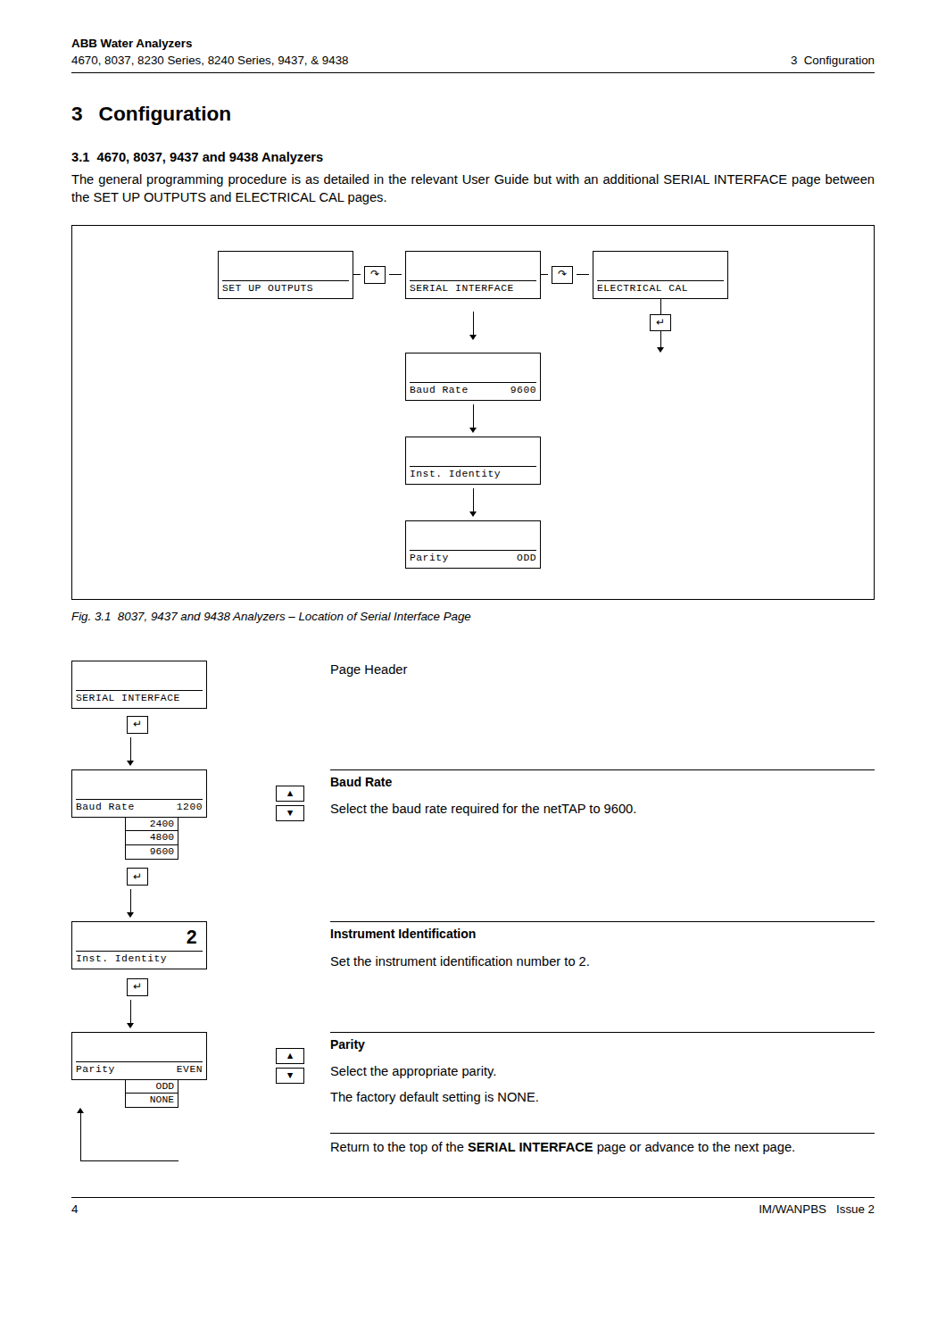ABB Water Analyzers
4670, 8037, 8230 Series, 8240 Series, 9437, & 9438
3 Configuration
3 Configuration
3.1 4670, 8037, 9437 and 9438 Analyzers
The general programming procedure is as detailed in the relevant User Guide but with an additional SERIAL INTERFACE page between the SET UP OUTPUTS and ELECTRICAL CAL pages.
SET UP OUTPUTS
↷
SERIAL INTERFACE
↷
ELECTRICAL CAL
↵
Baud Rate 9600
Inst. Identity
Parity ODD
Fig. 3.1 8037, 9437 and 9438 Analyzers – Location of Serial Interface Page
SERIAL INTERFACE
↵
Page Header
Baud Rate 1200
2400
4800
9600
↵
▲
▼
Baud Rate
Select the baud rate required for the netTAP to 9600.
2
Inst. Identity
↵
Instrument Identification
Set the instrument identification number to 2.
Parity EVEN
ODD
NONE
▲
▼
Parity
Select the appropriate parity.
The factory default setting is NONE.
Return to the top of the SERIAL INTERFACE page or advance to the next page.
4
IM/WANPBS Issue 2